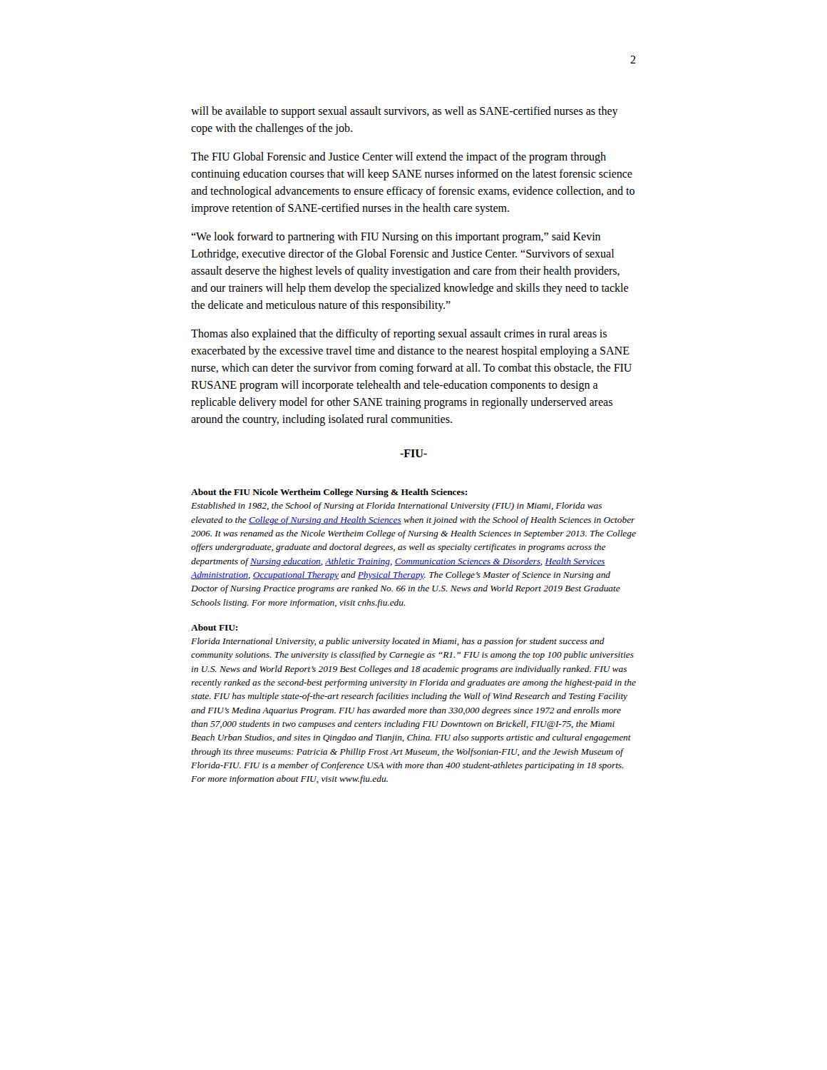2
will be available to support sexual assault survivors, as well as SANE-certified nurses as they cope with the challenges of the job.
The FIU Global Forensic and Justice Center will extend the impact of the program through continuing education courses that will keep SANE nurses informed on the latest forensic science and technological advancements to ensure efficacy of forensic exams, evidence collection, and to improve retention of SANE-certified nurses in the health care system.
“We look forward to partnering with FIU Nursing on this important program,” said Kevin Lothridge, executive director of the Global Forensic and Justice Center. “Survivors of sexual assault deserve the highest levels of quality investigation and care from their health providers, and our trainers will help them develop the specialized knowledge and skills they need to tackle the delicate and meticulous nature of this responsibility.”
Thomas also explained that the difficulty of reporting sexual assault crimes in rural areas is exacerbated by the excessive travel time and distance to the nearest hospital employing a SANE nurse, which can deter the survivor from coming forward at all. To combat this obstacle, the FIU RUSANE program will incorporate telehealth and tele-education components to design a replicable delivery model for other SANE training programs in regionally underserved areas around the country, including isolated rural communities.
-FIU-
About the FIU Nicole Wertheim College Nursing & Health Sciences:
Established in 1982, the School of Nursing at Florida International University (FIU) in Miami, Florida was elevated to the College of Nursing and Health Sciences when it joined with the School of Health Sciences in October 2006. It was renamed as the Nicole Wertheim College of Nursing & Health Sciences in September 2013. The College offers undergraduate, graduate and doctoral degrees, as well as specialty certificates in programs across the departments of Nursing education, Athletic Training, Communication Sciences & Disorders, Health Services Administration, Occupational Therapy and Physical Therapy. The College’s Master of Science in Nursing and Doctor of Nursing Practice programs are ranked No. 66 in the U.S. News and World Report 2019 Best Graduate Schools listing. For more information, visit cnhs.fiu.edu.
About FIU:
Florida International University, a public university located in Miami, has a passion for student success and community solutions. The university is classified by Carnegie as “R1.” FIU is among the top 100 public universities in U.S. News and World Report’s 2019 Best Colleges and 18 academic programs are individually ranked. FIU was recently ranked as the second-best performing university in Florida and graduates are among the highest-paid in the state. FIU has multiple state-of-the-art research facilities including the Wall of Wind Research and Testing Facility and FIU’s Medina Aquarius Program. FIU has awarded more than 330,000 degrees since 1972 and enrolls more than 57,000 students in two campuses and centers including FIU Downtown on Brickell, FIU@I-75, the Miami Beach Urban Studios, and sites in Qingdao and Tianjin, China. FIU also supports artistic and cultural engagement through its three museums: Patricia & Phillip Frost Art Museum, the Wolfsonian-FIU, and the Jewish Museum of Florida-FIU. FIU is a member of Conference USA with more than 400 student-athletes participating in 18 sports. For more information about FIU, visit www.fiu.edu.